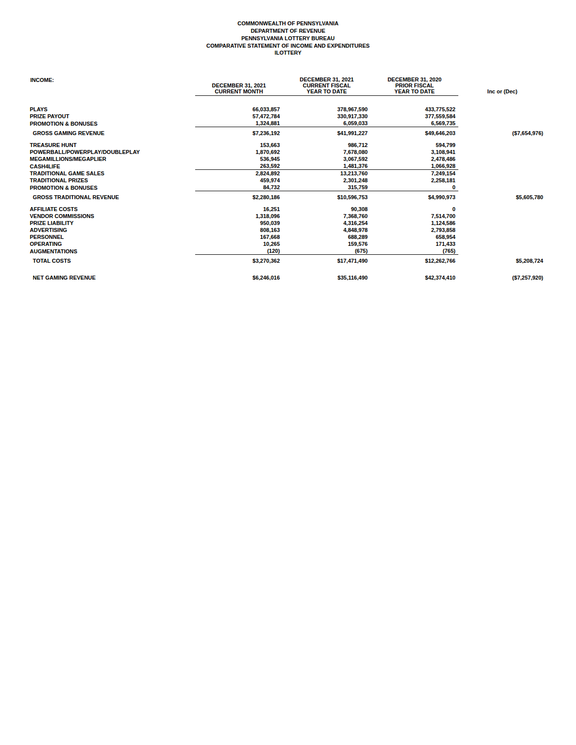COMMONWEALTH OF PENNSYLVANIA
DEPARTMENT OF REVENUE
PENNSYLVANIA LOTTERY BUREAU
COMPARATIVE STATEMENT OF INCOME AND EXPENDITURES
ILOTTERY
| INCOME: | DECEMBER 31, 2021 CURRENT MONTH | DECEMBER 31, 2021 CURRENT FISCAL YEAR TO DATE | DECEMBER 31, 2020 PRIOR FISCAL YEAR TO DATE | Inc or (Dec) |
| --- | --- | --- | --- | --- |
| PLAYS | 66,033,857 | 378,967,590 | 433,775,522 | |
| PRIZE PAYOUT | 57,472,784 | 330,917,330 | 377,559,584 | |
| PROMOTION & BONUSES | 1,324,881 | 6,059,033 | 6,569,735 | |
| GROSS GAMING REVENUE | $7,236,192 | $41,991,227 | $49,646,203 | ($7,654,976) |
| TREASURE HUNT | 153,663 | 986,712 | 594,799 | |
| POWERBALL/POWERPLAY/DOUBLEPLAY | 1,870,692 | 7,678,080 | 3,108,941 | |
| MEGAMILLIONS/MEGAPLIER | 536,945 | 3,067,592 | 2,478,486 | |
| CASH4LIFE | 263,592 | 1,481,376 | 1,066,928 | |
| TRADITIONAL GAME SALES | 2,824,892 | 13,213,760 | 7,249,154 | |
| TRADITIONAL PRIZES | 459,974 | 2,301,248 | 2,258,181 | |
| PROMOTION & BONUSES | 84,732 | 315,759 | 0 | |
| GROSS TRADITIONAL REVENUE | $2,280,186 | $10,596,753 | $4,990,973 | $5,605,780 |
| AFFILIATE COSTS | 16,251 | 90,308 | 0 | |
| VENDOR COMMISSIONS | 1,318,096 | 7,368,760 | 7,514,700 | |
| PRIZE LIABILITY | 950,039 | 4,316,254 | 1,124,586 | |
| ADVERTISING | 808,163 | 4,848,978 | 2,793,858 | |
| PERSONNEL | 167,668 | 688,289 | 658,954 | |
| OPERATING | 10,265 | 159,576 | 171,433 | |
| AUGMENTATIONS | (120) | (675) | (765) | |
| TOTAL COSTS | $3,270,362 | $17,471,490 | $12,262,766 | $5,208,724 |
| NET GAMING REVENUE | $6,246,016 | $35,116,490 | $42,374,410 | ($7,257,920) |